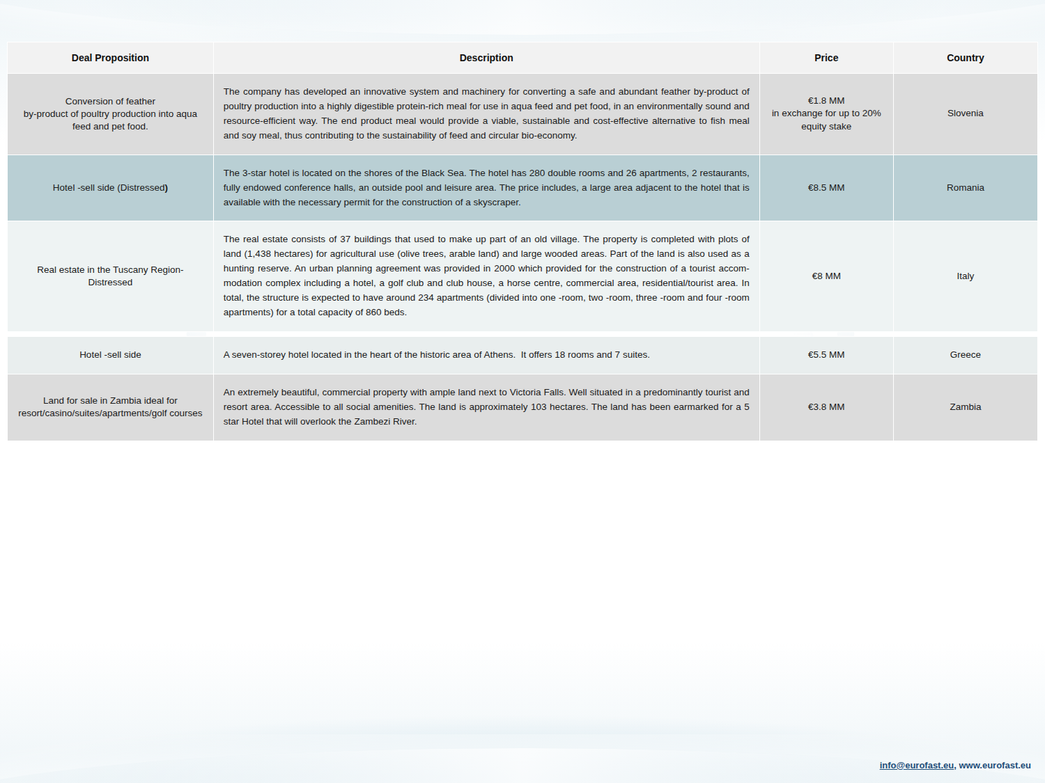Eurofast
| Deal Proposition | Description | Price | Country |
| --- | --- | --- | --- |
| Conversion of feather by-product of poultry production into aqua feed and pet food. | The company has developed an innovative system and machinery for converting a safe and abundant feather by-product of poultry production into a highly digestible protein-rich meal for use in aqua feed and pet food, in an environmentally sound and resource-efficient way. The end product meal would provide a viable, sustainable and cost-effective alternative to fish meal and soy meal, thus contributing to the sustainability of feed and circular bio-economy. | €1.8 MM in exchange for up to 20% equity stake | Slovenia |
| Hotel -sell side (Distressed ) | The 3-star hotel is located on the shores of the Black Sea. The hotel has 280 double rooms and 26 apartments, 2 restaurants, fully endowed conference halls, an outside pool and leisure area. The price includes, a large area adjacent to the hotel that is available with the necessary permit for the construction of a skyscraper. | €8.5 MM | Romania |
| Real estate in the Tuscany Region- Distressed | The real estate consists of 37 buildings that used to make up part of an old village. The property is completed with plots of land (1,438 hectares) for agricultural use (olive trees, arable land) and large wooded areas. Part of the land is also used as a hunting reserve. An urban planning agreement was provided in 2000 which provided for the construction of a tourist accommodation complex including a hotel, a golf club and club house, a horse centre, commercial area, residential/tourist area. In total, the structure is expected to have around 234 apartments (divided into one -room, two -room, three -room and four -room apartments) for a total capacity of 860 beds. | €8 MM | Italy |
| Hotel -sell side | A seven-storey hotel located in the heart of the historic area of Athens. It offers 18 rooms and 7 suites. | €5.5 MM | Greece |
| Land for sale in Zambia ideal for resort/casino/suites/apartments/golf courses | An extremely beautiful, commercial property with ample land next to Victoria Falls. Well situated in a predominantly tourist and resort area. Accessible to all social amenities. The land is approximately 103 hectares. The land has been earmarked for a 5 star Hotel that will overlook the Zambezi River. | €3.8 MM | Zambia |
info@eurofast.eu, www.eurofast.eu